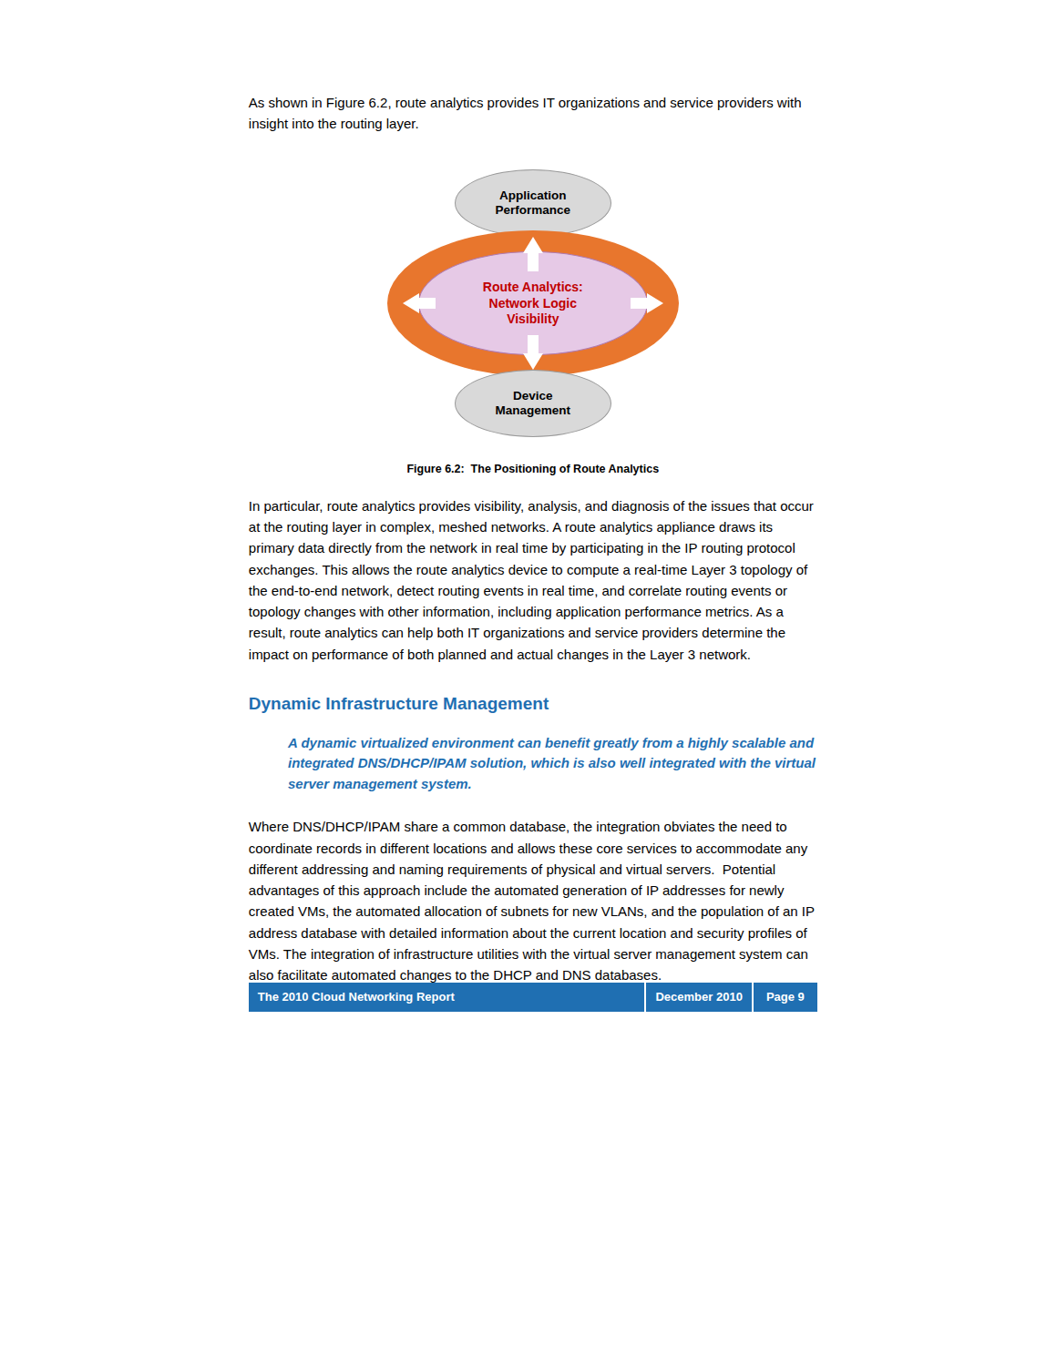As shown in Figure 6.2, route analytics provides IT organizations and service providers with insight into the routing layer.
Application
Performance
Route Analytics:
Network Logic
Visibility
Device
Management
Figure 6.2: The Positioning of Route Analytics
In particular, route analytics provides visibility, analysis, and diagnosis of the issues that occur at the routing layer in complex, meshed networks. A route analytics appliance draws its primary data directly from the network in real time by participating in the IP routing protocol exchanges. This allows the route analytics device to compute a real-time Layer 3 topology of the end-to-end network, detect routing events in real time, and correlate routing events or topology changes with other information, including application performance metrics. As a result, route analytics can help both IT organizations and service providers determine the impact on performance of both planned and actual changes in the Layer 3 network.
Dynamic Infrastructure Management
A dynamic virtualized environment can benefit greatly from a highly scalable and integrated DNS/DHCP/IPAM solution, which is also well integrated with the virtual server management system.
Where DNS/DHCP/IPAM share a common database, the integration obviates the need to coordinate records in different locations and allows these core services to accommodate any different addressing and naming requirements of physical and virtual servers. Potential advantages of this approach include the automated generation of IP addresses for newly created VMs, the automated allocation of subnets for new VLANs, and the population of an IP address database with detailed information about the current location and security profiles of VMs. The integration of infrastructure utilities with the virtual server management system can also facilitate automated changes to the DHCP and DNS databases.
The 2010 Cloud Networking Report
December 2010
Page 9